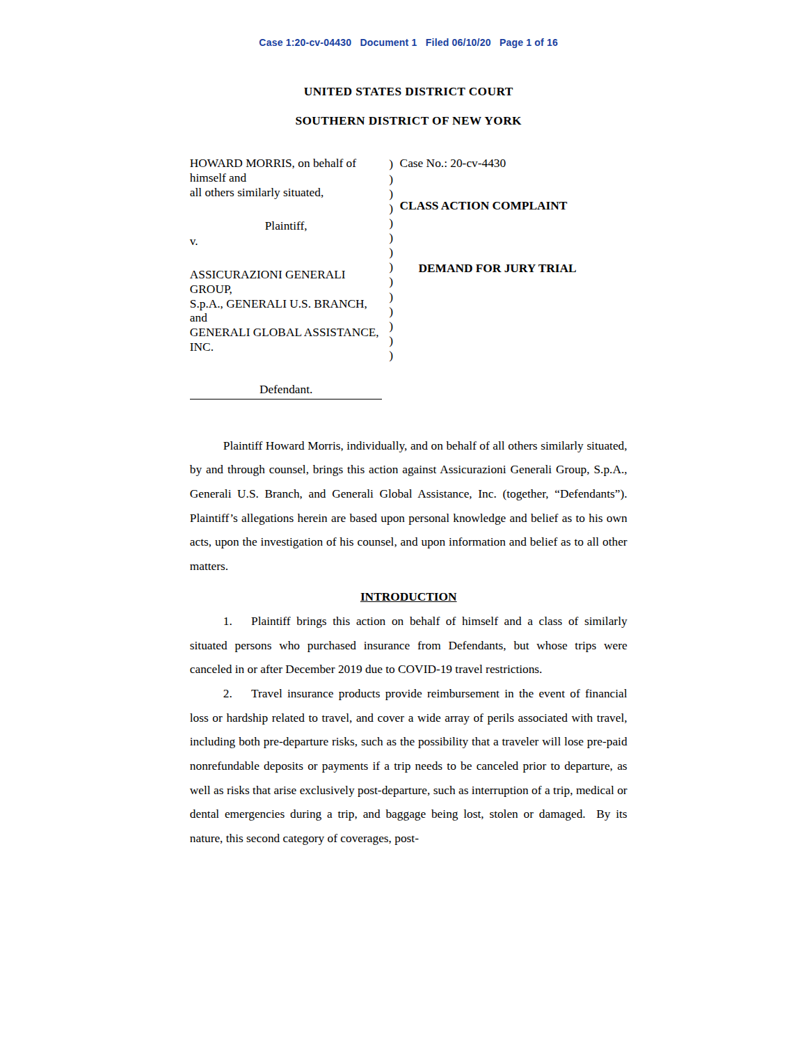Case 1:20-cv-04430 Document 1 Filed 06/10/20 Page 1 of 16
UNITED STATES DISTRICT COURT
SOUTHERN DISTRICT OF NEW YORK
| HOWARD MORRIS, on behalf of himself and all others similarly situated, Plaintiff, v. ASSICURAZIONI GENERALI GROUP, S.p.A., GENERALI U.S. BRANCH, and GENERALI GLOBAL ASSISTANCE, INC. Defendant. | ) ) ) ) ) ) ) ) ) ) ) ) ) ) | Case No.: 20-cv-4430 CLASS ACTION COMPLAINT DEMAND FOR JURY TRIAL |
Plaintiff Howard Morris, individually, and on behalf of all others similarly situated, by and through counsel, brings this action against Assicurazioni Generali Group, S.p.A., Generali U.S. Branch, and Generali Global Assistance, Inc. (together, “Defendants”). Plaintiff’s allegations herein are based upon personal knowledge and belief as to his own acts, upon the investigation of his counsel, and upon information and belief as to all other matters.
INTRODUCTION
1. Plaintiff brings this action on behalf of himself and a class of similarly situated persons who purchased insurance from Defendants, but whose trips were canceled in or after December 2019 due to COVID-19 travel restrictions.
2. Travel insurance products provide reimbursement in the event of financial loss or hardship related to travel, and cover a wide array of perils associated with travel, including both pre-departure risks, such as the possibility that a traveler will lose pre-paid nonrefundable deposits or payments if a trip needs to be canceled prior to departure, as well as risks that arise exclusively post-departure, such as interruption of a trip, medical or dental emergencies during a trip, and baggage being lost, stolen or damaged. By its nature, this second category of coverages, post-